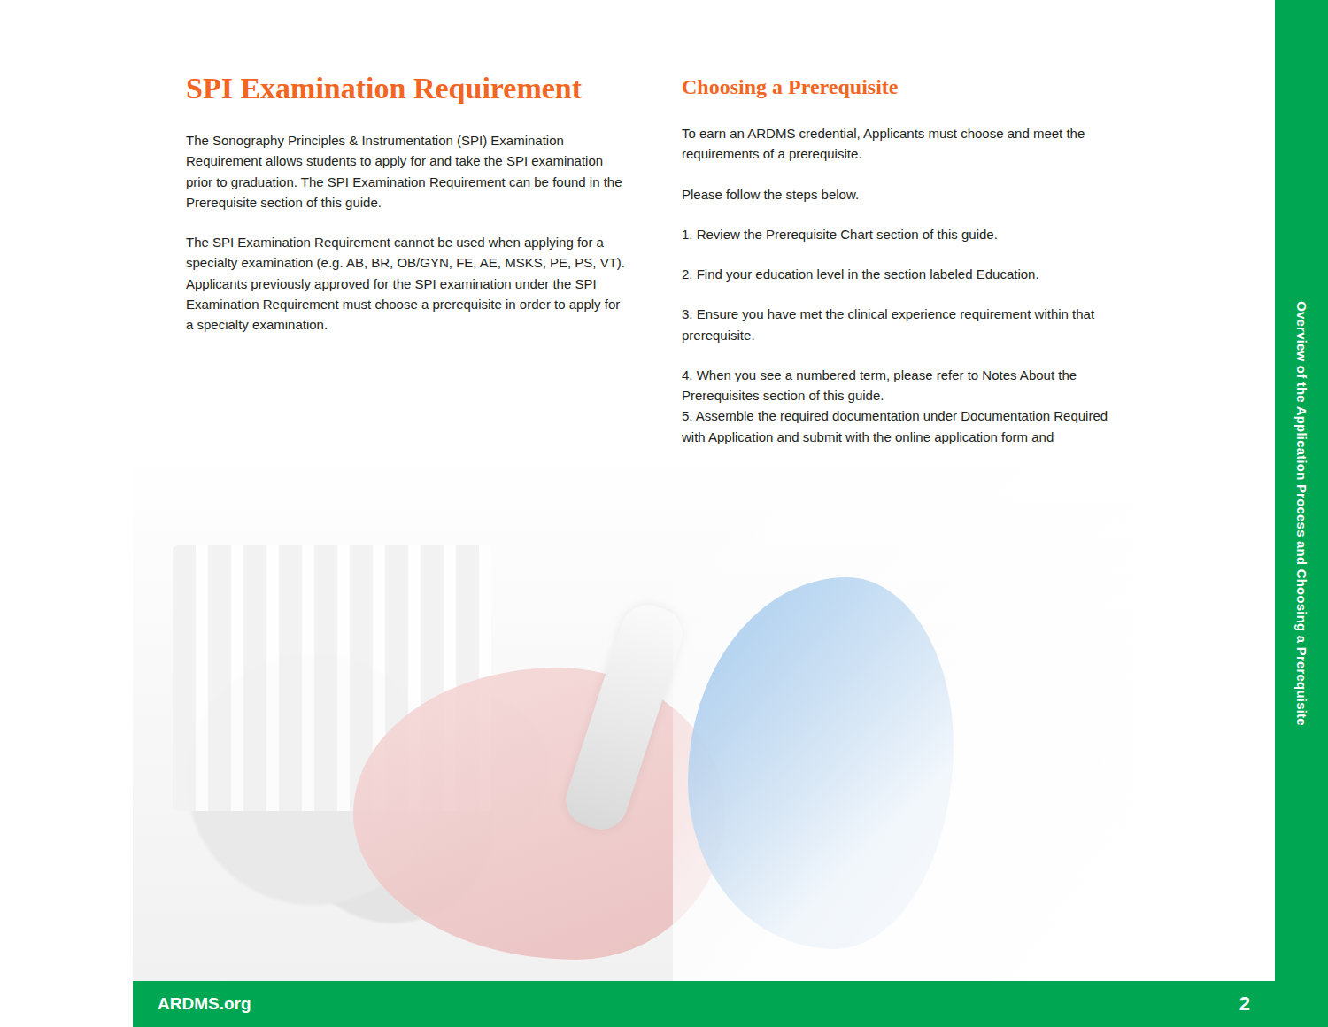SPI Examination Requirement
The Sonography Principles & Instrumentation (SPI) Examination Requirement allows students to apply for and take the SPI examination prior to graduation. The SPI Examination Requirement can be found in the Prerequisite section of this guide.
The SPI Examination Requirement cannot be used when applying for a specialty examination (e.g. AB, BR, OB/GYN, FE, AE, MSKS, PE, PS, VT). Applicants previously approved for the SPI examination under the SPI Examination Requirement must choose a prerequisite in order to apply for a specialty examination.
Choosing a Prerequisite
To earn an ARDMS credential, Applicants must choose and meet the requirements of a prerequisite.
Please follow the steps below.
1. Review the Prerequisite Chart section of this guide.
2. Find your education level in the section labeled Education.
3. Ensure you have met the clinical experience requirement within that prerequisite.
4. When you see a numbered term, please refer to Notes About the Prerequisites section of this guide.
5. Assemble the required documentation under Documentation Required with Application and submit with the online application form and appropriate fees. You may now submit your documentation by uploading it into your MY ARDMS account (or MY APCA for physicians)
Eligibility will not be determined by telephone, fax or e-mail. For a complete prerequisite chart, log on to ARDMS.org/PrereqChart.
!
Applicants must apply online, pay all fees, and submit all of the required supporting documentation by the deadline provided in order for ARDMS to determine eligibility.
Overview of the Application Process and Choosing a Prerequisite
ARDMS.org
2